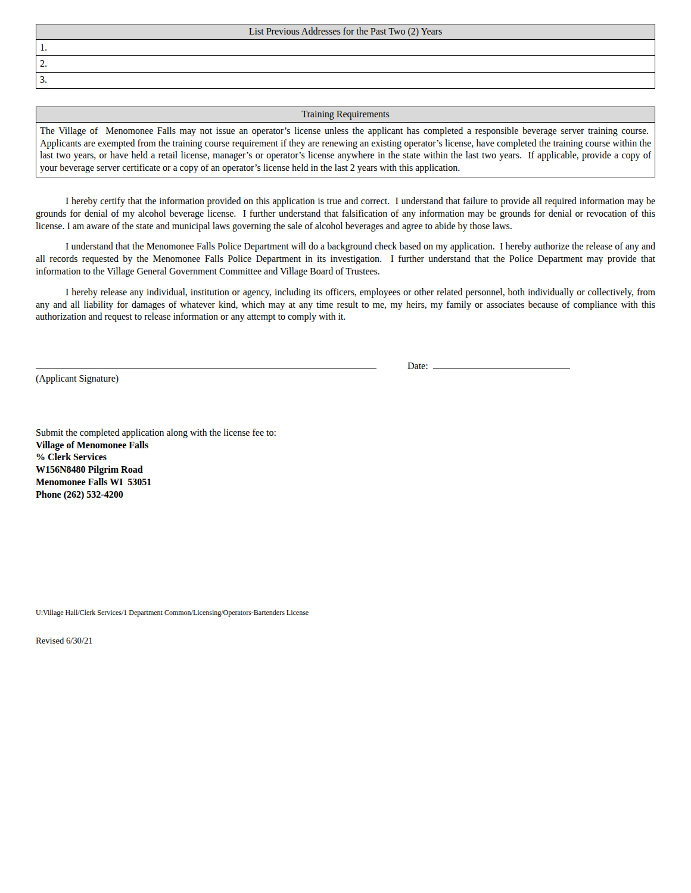| List Previous Addresses for the Past Two (2) Years |
| --- |
| 1. |
| 2. |
| 3. |
| Training Requirements |
| --- |
| The Village of Menomonee Falls may not issue an operator’s license unless the applicant has completed a responsible beverage server training course. Applicants are exempted from the training course requirement if they are renewing an existing operator’s license, have completed the training course within the last two years, or have held a retail license, manager’s or operator’s license anywhere in the state within the last two years. If applicable, provide a copy of your beverage server certificate or a copy of an operator’s license held in the last 2 years with this application. |
I hereby certify that the information provided on this application is true and correct. I understand that failure to provide all required information may be grounds for denial of my alcohol beverage license. I further understand that falsification of any information may be grounds for denial or revocation of this license. I am aware of the state and municipal laws governing the sale of alcohol beverages and agree to abide by those laws.
I understand that the Menomonee Falls Police Department will do a background check based on my application. I hereby authorize the release of any and all records requested by the Menomonee Falls Police Department in its investigation. I further understand that the Police Department may provide that information to the Village General Government Committee and Village Board of Trustees.
I hereby release any individual, institution or agency, including its officers, employees or other related personnel, both individually or collectively, from any and all liability for damages of whatever kind, which may at any time result to me, my heirs, my family or associates because of compliance with this authorization and request to release information or any attempt to comply with it.
| | | Date: |
| (Applicant Signature) | | |
Submit the completed application along with the license fee to:
Village of Menomonee Falls
% Clerk Services
W156N8480 Pilgrim Road
Menomonee Falls WI 53051
Phone (262) 532-4200
U:Village Hall/Clerk Services/1 Department Common/Licensing/Operators-Bartenders License
Revised 6/30/21